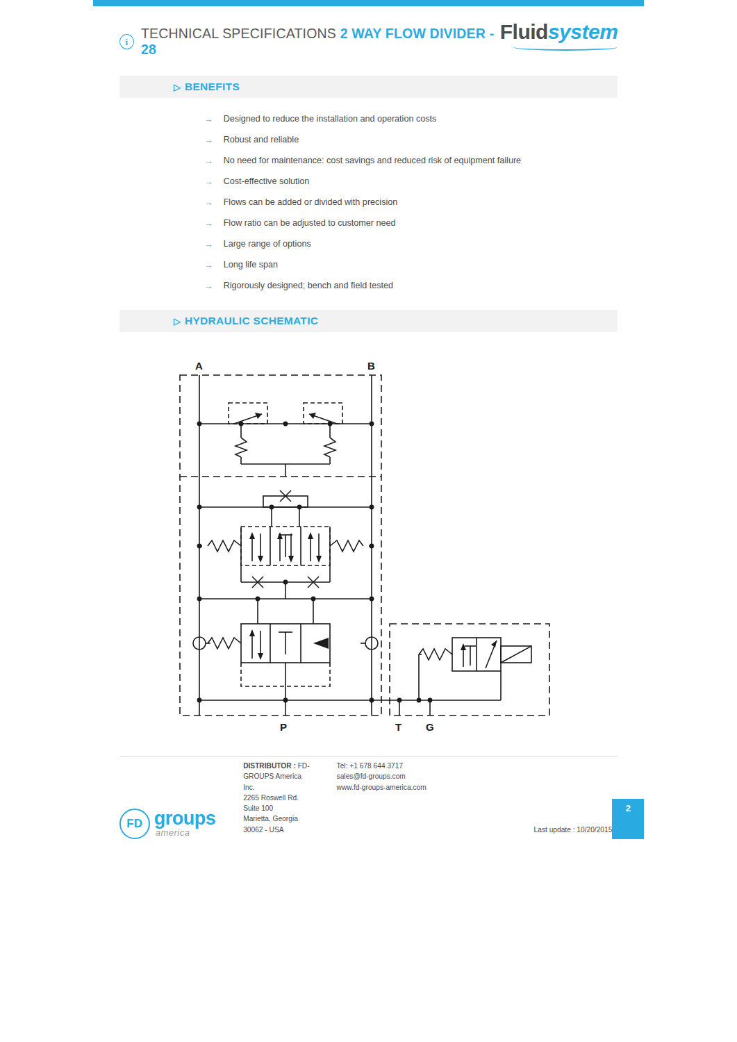i
TECHNICAL SPECIFICATIONS 2 WAY FLOW DIVIDER - 28
Fluid system
▷BENEFITS
Designed to reduce the installation and operation costs
Robust and reliable
No need for maintenance: cost savings and reduced risk of equipment failure
Cost-effective solution
Flows can be added or divided with precision
Flow ratio can be adjusted to customer need
Large range of options
Long life span
Rigorously designed; bench and field tested
▷HYDRAULIC SCHEMATIC
A B P T G
FD
groups
america
DISTRIBUTOR : FD-GROUPS America Inc.
2265 Roswell Rd. Suite 100
Marietta, Georgia 30062 - USA
Tel: +1 678 644 3717
sales@fd-groups.com
www.fd-groups-america.com
Last update : 10/20/2015
2